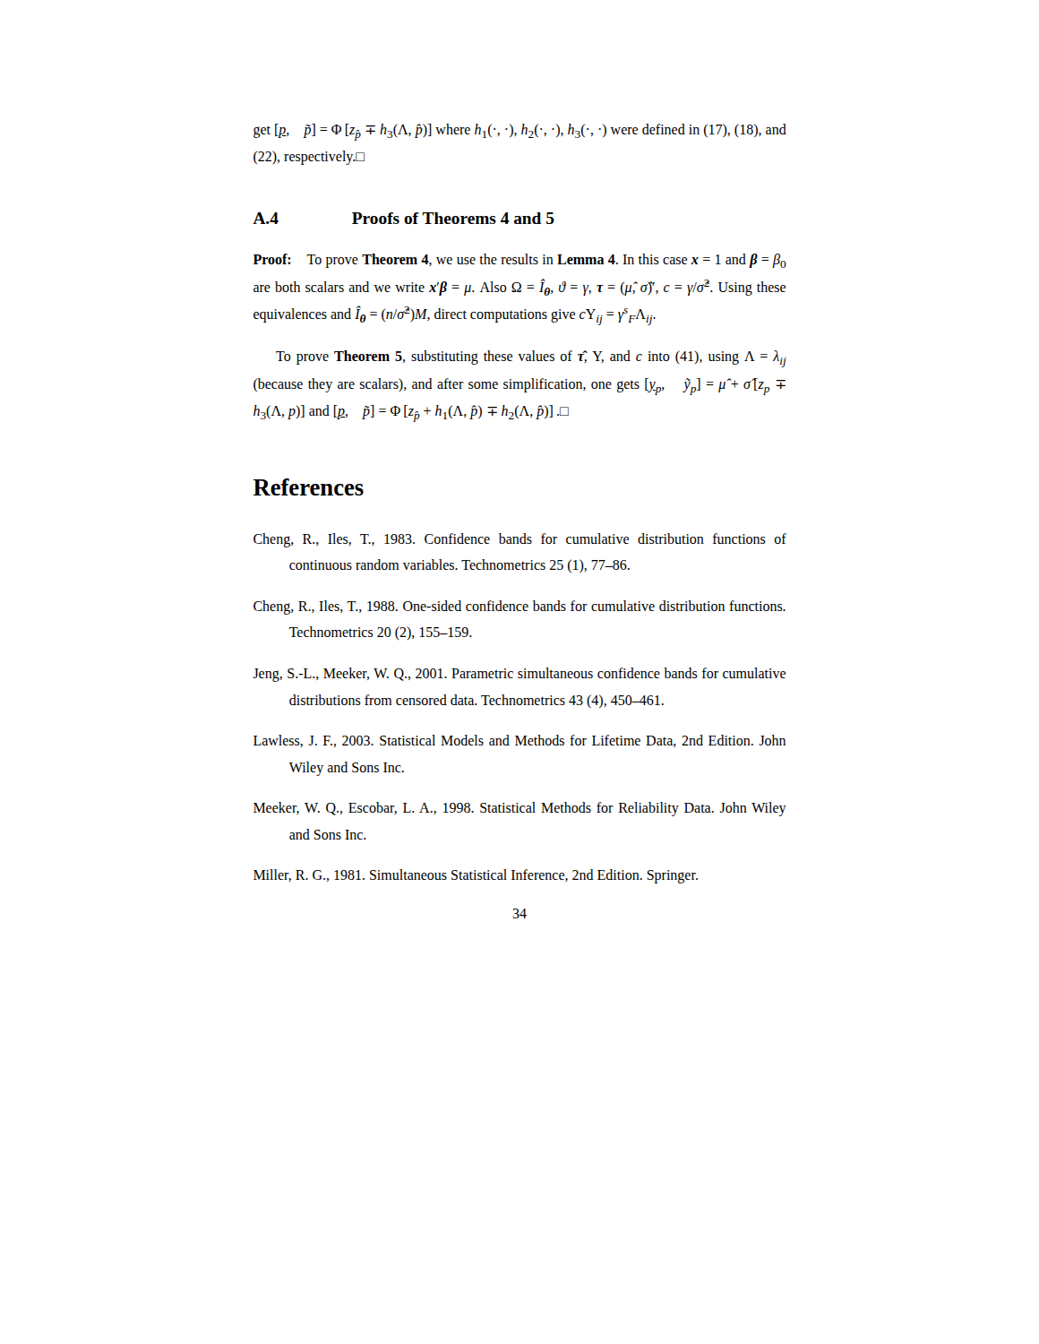get [p, p̃] = Φ [zp̂ ∓ h3(Λ, p̂)] where h1(·, ·), h2(·, ·), h3(·, ·) were defined in (17), (18), and (22), respectively.□
A.4 Proofs of Theorems 4 and 5
Proof: To prove Theorem 4, we use the results in Lemma 4. In this case x = 1 and β = β0 are both scalars and we write x′β = μ. Also Ω = Îθ, ϑ = γ, τ = (μ̂, σ̂)′, c = γ/σ̂2. Using these equivalences and Îθ = (n/σ̂2)M, direct computations give c Υij = γsFΛij.
To prove Theorem 5, substituting these values of τ̂, Υ, and c into (41), using Λ = λij (because they are scalars), and after some simplification, one gets [yp, ỹp] = μ̂ + σ̂ [zp ∓ h3(Λ, p)] and [p, p̃] = Φ [zp̂ + h1(Λ, p̂) ∓ h2(Λ, p̂)] .□
References
Cheng, R., Iles, T., 1983. Confidence bands for cumulative distribution functions of continuous random variables. Technometrics 25 (1), 77–86.
Cheng, R., Iles, T., 1988. One-sided confidence bands for cumulative distribution functions. Technometrics 20 (2), 155–159.
Jeng, S.-L., Meeker, W. Q., 2001. Parametric simultaneous confidence bands for cumulative distributions from censored data. Technometrics 43 (4), 450–461.
Lawless, J. F., 2003. Statistical Models and Methods for Lifetime Data, 2nd Edition. John Wiley and Sons Inc.
Meeker, W. Q., Escobar, L. A., 1998. Statistical Methods for Reliability Data. John Wiley and Sons Inc.
Miller, R. G., 1981. Simultaneous Statistical Inference, 2nd Edition. Springer.
34